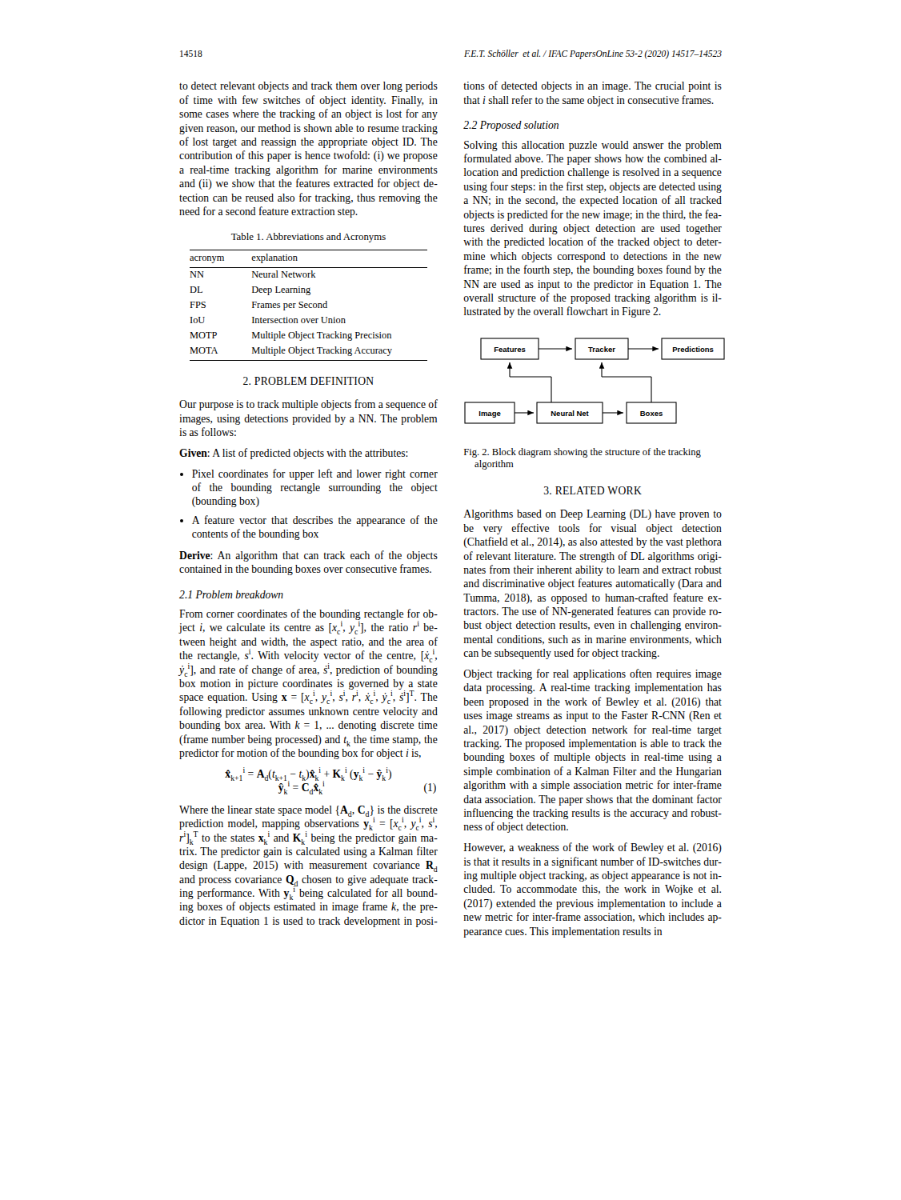14518 F.E.T. Schöller et al. / IFAC PapersOnLine 53-2 (2020) 14517–14523
to detect relevant objects and track them over long periods of time with few switches of object identity. Finally, in some cases where the tracking of an object is lost for any given reason, our method is shown able to resume tracking of lost target and reassign the appropriate object ID. The contribution of this paper is hence twofold: (i) we propose a real-time tracking algorithm for marine environments and (ii) we show that the features extracted for object detection can be reused also for tracking, thus removing the need for a second feature extraction step.
Table 1. Abbreviations and Acronyms
| acronym | explanation |
| --- | --- |
| NN | Neural Network |
| DL | Deep Learning |
| FPS | Frames per Second |
| IoU | Intersection over Union |
| MOTP | Multiple Object Tracking Precision |
| MOTA | Multiple Object Tracking Accuracy |
2. Problem Definition
Our purpose is to track multiple objects from a sequence of images, using detections provided by a NN. The problem is as follows:
Given: A list of predicted objects with the attributes:
Pixel coordinates for upper left and lower right corner of the bounding rectangle surrounding the object (bounding box)
A feature vector that describes the appearance of the contents of the bounding box
Derive: An algorithm that can track each of the objects contained in the bounding boxes over consecutive frames.
2.1 Problem breakdown
From corner coordinates of the bounding rectangle for object i, we calculate its centre as [xci, yci], the ratio ri between height and width, the aspect ratio, and the area of the rectangle, si. With velocity vector of the centre, [ẋci, ẏci], and rate of change of area, ṡi, prediction of bounding box motion in picture coordinates is governed by a state space equation. Using x = [xci, yci, si, ri, ẋci, ẏci, ṡi]T. The following predictor assumes unknown centre velocity and bounding box area. With k = 1, ... denoting discrete time (frame number being processed) and tk the time stamp, the predictor for motion of the bounding box for object i is,
x̂k+1i = Ad(tk+1 − tk)x̂ki + Kki (yki − ŷki) ŷki = Cdx̂ki (1)
Where the linear state space model {Ad, Cd} is the discrete prediction model, mapping observations yki = [xci, yci, si, ri]kT to the states xki and Kki being the predictor gain matrix. The predictor gain is calculated using a Kalman filter design (Lappe, 2015) with measurement covariance Rd and process covariance Qd chosen to give adequate tracking performance. With yki being calculated for all bounding boxes of objects estimated in image frame k, the predictor in Equation 1 is used to track development in positions of detected objects in an image. The crucial point is that i shall refer to the same object in consecutive frames.
2.2 Proposed solution
Solving this allocation puzzle would answer the problem formulated above. The paper shows how the combined allocation and prediction challenge is resolved in a sequence using four steps: in the first step, objects are detected using a NN; in the second, the expected location of all tracked objects is predicted for the new image; in the third, the features derived during object detection are used together with the predicted location of the tracked object to determine which objects correspond to detections in the new frame; in the fourth step, the bounding boxes found by the NN are used as input to the predictor in Equation 1. The overall structure of the proposed tracking algorithm is illustrated by the overall flowchart in Figure 2.
Features Tracker Predictions Image Neural Net Boxes
Fig. 2. Block diagram showing the structure of the tracking algorithm
3. Related Work
Algorithms based on Deep Learning (DL) have proven to be very effective tools for visual object detection (Chatfield et al., 2014), as also attested by the vast plethora of relevant literature. The strength of DL algorithms originates from their inherent ability to learn and extract robust and discriminative object features automatically (Dara and Tumma, 2018), as opposed to human-crafted feature extractors. The use of NN-generated features can provide robust object detection results, even in challenging environmental conditions, such as in marine environments, which can be subsequently used for object tracking.
Object tracking for real applications often requires image data processing. A real-time tracking implementation has been proposed in the work of Bewley et al. (2016) that uses image streams as input to the Faster R-CNN (Ren et al., 2017) object detection network for real-time target tracking. The proposed implementation is able to track the bounding boxes of multiple objects in real-time using a simple combination of a Kalman Filter and the Hungarian algorithm with a simple association metric for inter-frame data association. The paper shows that the dominant factor influencing the tracking results is the accuracy and robustness of object detection.
However, a weakness of the work of Bewley et al. (2016) is that it results in a significant number of ID-switches during multiple object tracking, as object appearance is not included. To accommodate this, the work in Wojke et al. (2017) extended the previous implementation to include a new metric for inter-frame association, which includes appearance cues. This implementation results in